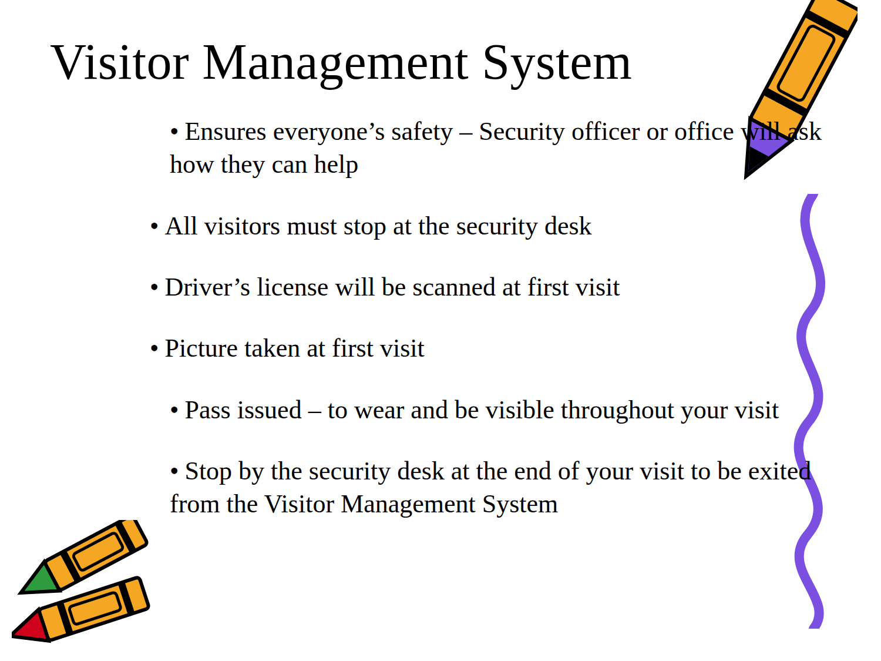Visitor Management System
•Ensures everyone’s safety – Security officer or office will ask how they can help
•All visitors must stop at the security desk
•Driver’s license will be scanned at first visit
•Picture taken at first visit
•Pass issued – to wear and be visible throughout your visit
•Stop by the security desk at the end of your visit to be exited from the Visitor Management System